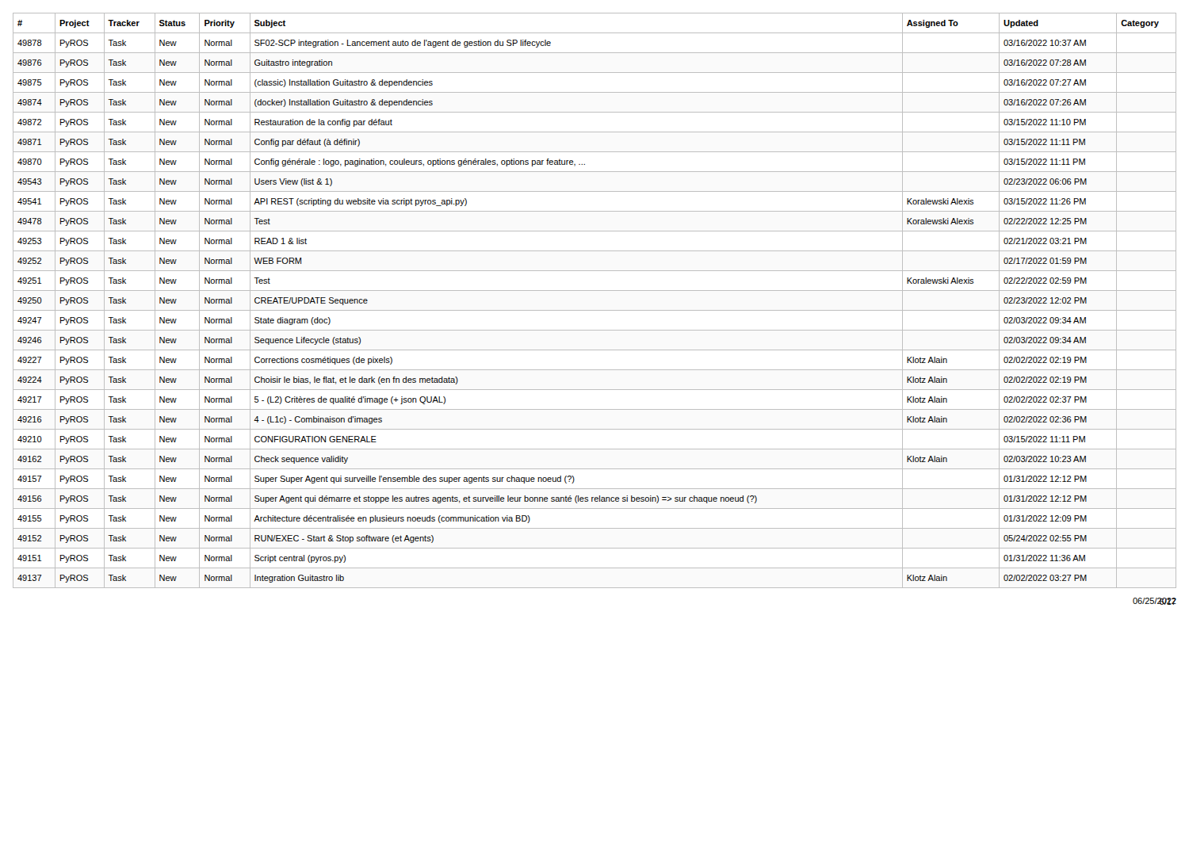Issues
| # | Project | Tracker | Status | Priority | Subject | Assigned To | Updated | Category |
| --- | --- | --- | --- | --- | --- | --- | --- | --- |
| 49878 | PyROS | Task | New | Normal | SF02-SCP integration - Lancement auto de l'agent de gestion du SP lifecycle | | 03/16/2022 10:37 AM | |
| 49876 | PyROS | Task | New | Normal | Guitastro integration | | 03/16/2022 07:28 AM | |
| 49875 | PyROS | Task | New | Normal | (classic) Installation Guitastro & dependencies | | 03/16/2022 07:27 AM | |
| 49874 | PyROS | Task | New | Normal | (docker) Installation Guitastro & dependencies | | 03/16/2022 07:26 AM | |
| 49872 | PyROS | Task | New | Normal | Restauration de la config par défaut | | 03/15/2022 11:10 PM | |
| 49871 | PyROS | Task | New | Normal | Config par défaut (à définir) | | 03/15/2022 11:11 PM | |
| 49870 | PyROS | Task | New | Normal | Config générale : logo, pagination, couleurs, options générales, options par feature, ... | | 03/15/2022 11:11 PM | |
| 49543 | PyROS | Task | New | Normal | Users View (list & 1) | | 02/23/2022 06:06 PM | |
| 49541 | PyROS | Task | New | Normal | API REST (scripting du website via script pyros_api.py) | Koralewski Alexis | 03/15/2022 11:26 PM | |
| 49478 | PyROS | Task | New | Normal | Test | Koralewski Alexis | 02/22/2022 12:25 PM | |
| 49253 | PyROS | Task | New | Normal | READ 1 & list | | 02/21/2022 03:21 PM | |
| 49252 | PyROS | Task | New | Normal | WEB FORM | | 02/17/2022 01:59 PM | |
| 49251 | PyROS | Task | New | Normal | Test | Koralewski Alexis | 02/22/2022 02:59 PM | |
| 49250 | PyROS | Task | New | Normal | CREATE/UPDATE Sequence | | 02/23/2022 12:02 PM | |
| 49247 | PyROS | Task | New | Normal | State diagram (doc) | | 02/03/2022 09:34 AM | |
| 49246 | PyROS | Task | New | Normal | Sequence Lifecycle (status) | | 02/03/2022 09:34 AM | |
| 49227 | PyROS | Task | New | Normal | Corrections cosmétiques (de pixels) | Klotz Alain | 02/02/2022 02:19 PM | |
| 49224 | PyROS | Task | New | Normal | Choisir le bias, le flat, et le dark (en fn des metadata) | Klotz Alain | 02/02/2022 02:19 PM | |
| 49217 | PyROS | Task | New | Normal | 5 - (L2) Critères de qualité d'image (+ json QUAL) | Klotz Alain | 02/02/2022 02:37 PM | |
| 49216 | PyROS | Task | New | Normal | 4 - (L1c) - Combinaison d'images | Klotz Alain | 02/02/2022 02:36 PM | |
| 49210 | PyROS | Task | New | Normal | CONFIGURATION GENERALE | | 03/15/2022 11:11 PM | |
| 49162 | PyROS | Task | New | Normal | Check sequence validity | Klotz Alain | 02/03/2022 10:23 AM | |
| 49157 | PyROS | Task | New | Normal | Super Super Agent qui surveille l'ensemble des super agents sur chaque noeud (?) | | 01/31/2022 12:12 PM | |
| 49156 | PyROS | Task | New | Normal | Super Agent qui démarre et stoppe les autres agents, et surveille leur bonne santé (les relance si besoin) => sur chaque noeud (?) | | 01/31/2022 12:12 PM | |
| 49155 | PyROS | Task | New | Normal | Architecture décentralisée en plusieurs noeuds (communication via BD) | | 01/31/2022 12:09 PM | |
| 49152 | PyROS | Task | New | Normal | RUN/EXEC - Start & Stop software (et Agents) | | 05/24/2022 02:55 PM | |
| 49151 | PyROS | Task | New | Normal | Script central (pyros.py) | | 01/31/2022 11:36 AM | |
| 49137 | PyROS | Task | New | Normal | Integration Guitastro lib | Klotz Alain | 02/02/2022 03:27 PM | |
06/25/2022
6/17